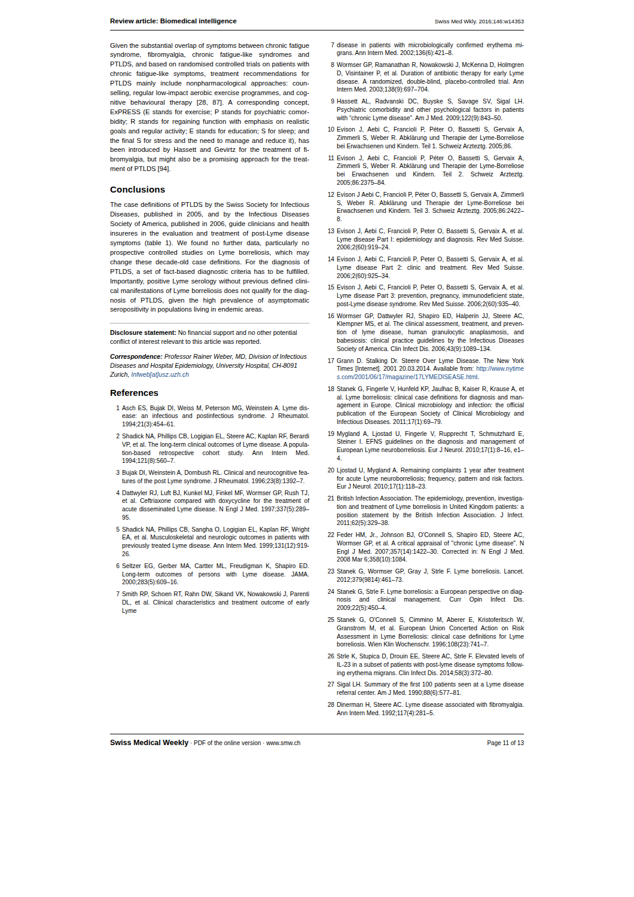Review article: Biomedical intelligence
Swiss Med Wkly. 2016;146:w14353
Given the substantial overlap of symptoms between chronic fatigue syndrome, fibromyalgia, chronic fatigue-like syndromes and PTLDS, and based on randomised controlled trials on patients with chronic fatigue-like symptoms, treatment recommendations for PTLDS mainly include nonpharmacological approaches: counselling, regular low-impact aerobic exercise programmes, and cognitive behavioural therapy [28, 87]. A corresponding concept, ExPRESS (E stands for exercise; P stands for psychiatric comorbidity; R stands for regaining function with emphasis on realistic goals and regular activity; E stands for education; S for sleep; and the final S for stress and the need to manage and reduce it), has been introduced by Hassett and Gevirtz for the treatment of fibromyalgia, but might also be a promising approach for the treatment of PTLDS [94].
Conclusions
The case definitions of PTLDS by the Swiss Society for Infectious Diseases, published in 2005, and by the Infectious Diseases Society of America, published in 2006, guide clinicians and health insureres in the evaluation and treatment of post-Lyme disease symptoms (table 1). We found no further data, particularly no prospective controlled studies on Lyme borreliosis, which may change these decade-old case definitions. For the diagnosis of PTLDS, a set of fact-based diagnostic criteria has to be fulfilled. Importantly, positive Lyme serology without previous defined clinical manifestations of Lyme borreliosis does not qualify for the diagnosis of PTLDS, given the high prevalence of asymptomatic seropositivity in populations living in endemic areas.
Disclosure statement: No financial support and no other potential conflict of interest relevant to this article was reported.
Correspondence: Professor Rainer Weber, MD, Division of Infectious Diseases and Hospital Epidemiology, University Hospital, CH-8091 Zurich, Infweb[at]usz.uzh.ch
References
Asch ES, Bujak DI, Weiss M, Peterson MG, Weinstein A. Lyme disease: an infectious and postinfectious syndrome. J Rheumatol. 1994;21(3):454–61.
Shadick NA, Phillips CB, Logigian EL, Steere AC, Kaplan RF, Berardi VP, et al. The long-term clinical outcomes of Lyme disease. A population-based retrospective cohort study. Ann Intern Med. 1994;121(8):560–7.
Bujak DI, Weinstein A, Dornbush RL. Clinical and neurocognitive features of the post Lyme syndrome. J Rheumatol. 1996;23(8):1392–7.
Dattwyler RJ, Luft BJ, Kunkel MJ, Finkel MF, Wormser GP, Rush TJ, et al. Ceftriaxone compared with doxycycline for the treatment of acute disseminated Lyme disease. N Engl J Med. 1997;337(5):289–95.
Shadick NA, Phillips CB, Sangha O, Logigian EL, Kaplan RF, Wright EA, et al. Musculoskeletal and neurologic outcomes in patients with previously treated Lyme disease. Ann Intern Med. 1999;131(12):919-26.
Seltzer EG, Gerber MA, Cartter ML, Freudigman K, Shapiro ED. Long-term outcomes of persons with Lyme disease. JAMA. 2000;283(5):609–16.
Smith RP, Schoen RT, Rahn DW, Sikand VK, Nowakowski J, Parenti DL, et al. Clinical characteristics and treatment outcome of early Lyme
disease in patients with microbiologically confirmed erythema migrans. Ann Intern Med. 2002;136(6):421–8.
Wormser GP, Ramanathan R, Nowakowski J, McKenna D, Holmgren D, Visintainer P, et al. Duration of antibiotic therapy for early Lyme disease. A randomized, double-blind, placebo-controlled trial. Ann Intern Med. 2003;138(9):697–704.
Hassett AL, Radvanski DC, Buyske S, Savage SV, Sigal LH. Psychiatric comorbidity and other psychological factors in patients with “chronic Lyme disease”. Am J Med. 2009;122(9):843–50.
Evison J, Aebi C, Francioli P, Péter O, Bassetti S, Gervaix A, Zimmerli S, Weber R. Abklärung und Therapie der Lyme-Borreliose bei Erwachsenen und Kindern. Teil 1. Schweiz Arzteztg. 2005;86.
Evison J, Aebi C, Francioli P, Péter O, Bassetti S, Gervaix A, Zimmerli S, Weber R. Abklärung und Therapie der Lyme-Borreliose bei Erwachsenen und Kindern. Teil 2. Schweiz Arzteztg. 2005;86:2375–84.
Evison J Aebi C, Francioli P, Péter O, Bassetti S, Gervaix A, Zimmerli S, Weber R. Abklärung und Therapie der Lyme-Borreliose bei Erwachsenen und Kindern. Teil 3. Schweiz Arzteztg. 2005;86:2422–8.
Evison J, Aebi C, Francioli P, Peter O, Bassetti S, Gervaix A, et al. Lyme disease Part I: epidemiology and diagnosis. Rev Med Suisse. 2006;2(60):919–24.
Evison J, Aebi C, Francioli P, Peter O, Bassetti S, Gervaix A, et al. Lyme disease Part 2: clinic and treatment. Rev Med Suisse. 2006;2(60):925–34.
Evison J, Aebi C, Francioli P, Peter O, Bassetti S, Gervaix A, et al. Lyme disease Part 3: prevention, pregnancy, immunodeficient state, post-Lyme disease syndrome. Rev Med Suisse. 2006;2(60):935–40.
Wormser GP, Dattwyler RJ, Shapiro ED, Halperin JJ, Steere AC, Klempner MS, et al. The clinical assessment, treatment, and prevention of lyme disease, human granulocytic anaplasmosis, and babesiosis: clinical practice guidelines by the Infectious Diseases Society of America. Clin Infect Dis. 2006;43(9):1089–134.
Grann D. Stalking Dr. Steere Over Lyme Disease. The New York Times [Internet]. 2001 20.03.2014. Available from: http://www.nytimes.com/2001/06/17/magazine/17LYMEDISEASE.html.
Stanek G, Fingerle V, Hunfeld KP, Jaulhac B, Kaiser R, Krause A, et al. Lyme borreliosis: clinical case definitions for diagnosis and management in Europe. Clinical microbiology and infection: the official publication of the European Society of Clinical Microbiology and Infectious Diseases. 2011;17(1):69–79.
Mygland A, Ljostad U, Fingerle V, Rupprecht T, Schmutzhard E, Steiner I. EFNS guidelines on the diagnosis and management of European Lyme neuroborreliosis. Eur J Neurol. 2010;17(1):8–16, e1–4.
Ljostad U, Mygland A. Remaining complaints 1 year after treatment for acute Lyme neuroborreliosis; frequency, pattern and risk factors. Eur J Neurol. 2010;17(1):118–23.
British Infection Association. The epidemiology, prevention, investigation and treatment of Lyme borreliosis in United Kingdom patients: a position statement by the British Infection Association. J Infect. 2011;62(5):329–38.
Feder HM, Jr., Johnson BJ, O'Connell S, Shapiro ED, Steere AC, Wormser GP, et al. A critical appraisal of "chronic Lyme disease". N Engl J Med. 2007;357(14):1422–30. Corrected in: N Engl J Med. 2008 Mar 6;358(10):1084.
Stanek G, Wormser GP, Gray J, Strle F. Lyme borreliosis. Lancet. 2012;379(9814):461–73.
Stanek G, Strle F. Lyme borreliosis: a European perspective on diagnosis and clinical management. Curr Opin Infect Dis. 2009;22(5):450–4.
Stanek G, O'Connell S, Cimmino M, Aberer E, Kristoferitsch W, Granstrom M, et al. European Union Concerted Action on Risk Assessment in Lyme Borreliosis: clinical case definitions for Lyme borreliosis. Wien Klin Wochenschr. 1996;108(23):741–7.
Strle K, Stupica D, Drouin EE, Steere AC, Strle F. Elevated levels of IL-23 in a subset of patients with post-lyme disease symptoms following erythema migrans. Clin Infect Dis. 2014;58(3):372–80.
Sigal LH. Summary of the first 100 patients seen at a Lyme disease referral center. Am J Med. 1990;88(6):577–81.
Dinerman H, Steere AC. Lyme disease associated with fibromyalgia. Ann Intern Med. 1992;117(4):281–5.
Swiss Medical Weekly · PDF of the online version · www.smw.ch
Page 11 of 13